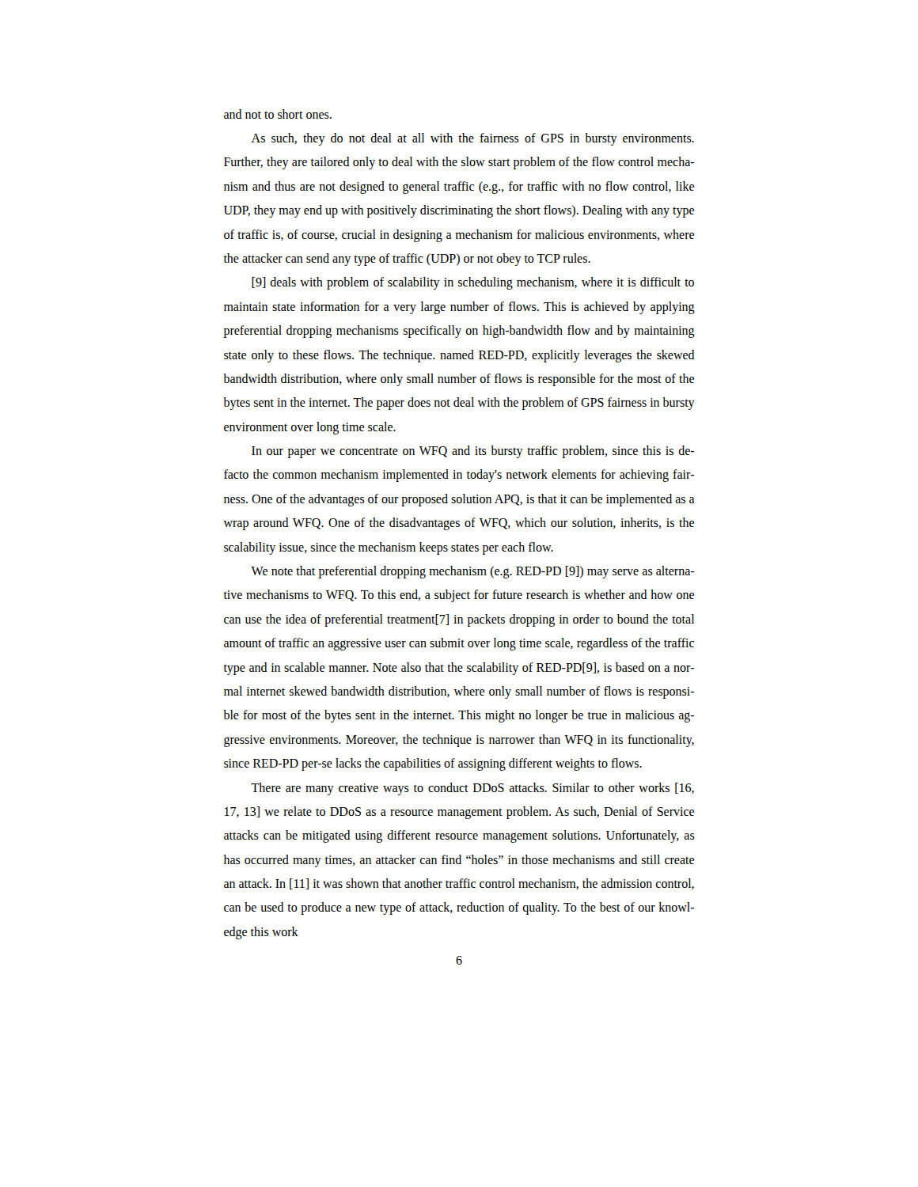and not to short ones.
As such, they do not deal at all with the fairness of GPS in bursty environments. Further, they are tailored only to deal with the slow start problem of the flow control mechanism and thus are not designed to general traffic (e.g., for traffic with no flow control, like UDP, they may end up with positively discriminating the short flows). Dealing with any type of traffic is, of course, crucial in designing a mechanism for malicious environments, where the attacker can send any type of traffic (UDP) or not obey to TCP rules.
[9] deals with problem of scalability in scheduling mechanism, where it is difficult to maintain state information for a very large number of flows. This is achieved by applying preferential dropping mechanisms specifically on high-bandwidth flow and by maintaining state only to these flows. The technique. named RED-PD, explicitly leverages the skewed bandwidth distribution, where only small number of flows is responsible for the most of the bytes sent in the internet. The paper does not deal with the problem of GPS fairness in bursty environment over long time scale.
In our paper we concentrate on WFQ and its bursty traffic problem, since this is de-facto the common mechanism implemented in today's network elements for achieving fairness. One of the advantages of our proposed solution APQ, is that it can be implemented as a wrap around WFQ. One of the disadvantages of WFQ, which our solution, inherits, is the scalability issue, since the mechanism keeps states per each flow.
We note that preferential dropping mechanism (e.g. RED-PD [9]) may serve as alternative mechanisms to WFQ. To this end, a subject for future research is whether and how one can use the idea of preferential treatment[7] in packets dropping in order to bound the total amount of traffic an aggressive user can submit over long time scale, regardless of the traffic type and in scalable manner. Note also that the scalability of RED-PD[9], is based on a normal internet skewed bandwidth distribution, where only small number of flows is responsible for most of the bytes sent in the internet. This might no longer be true in malicious aggressive environments. Moreover, the technique is narrower than WFQ in its functionality, since RED-PD per-se lacks the capabilities of assigning different weights to flows.
There are many creative ways to conduct DDoS attacks. Similar to other works [16, 17, 13] we relate to DDoS as a resource management problem. As such, Denial of Service attacks can be mitigated using different resource management solutions. Unfortunately, as has occurred many times, an attacker can find “holes” in those mechanisms and still create an attack. In [11] it was shown that another traffic control mechanism, the admission control, can be used to produce a new type of attack, reduction of quality. To the best of our knowledge this work
6